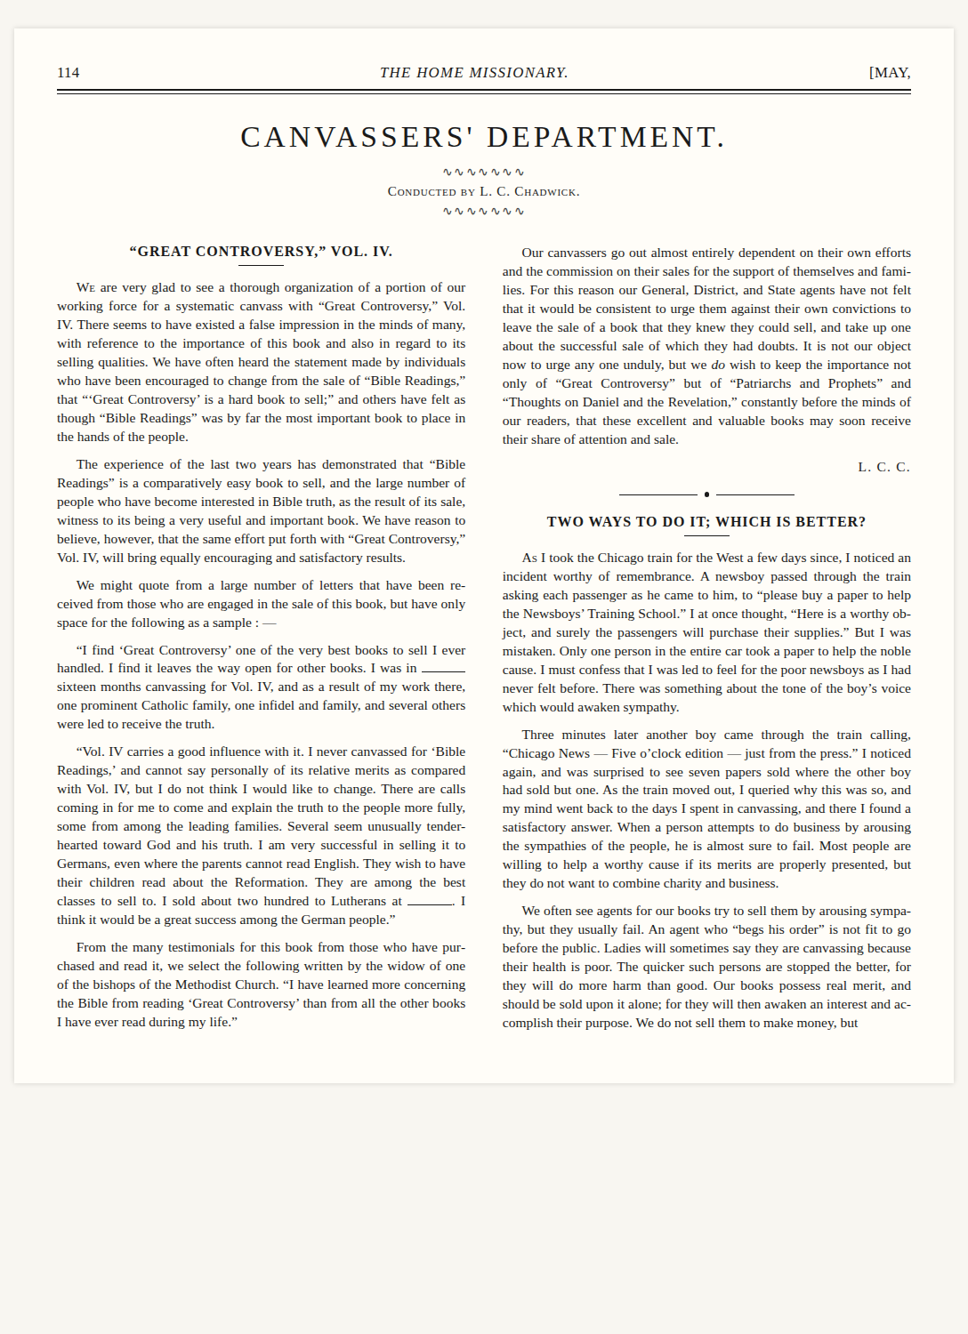114 THE HOME MISSIONARY. [MAY,
Canvassers' Department.
∿∿∿∿∿∿∿
Conducted by L. C. Chadwick.
∿∿∿∿∿∿∿
“GREAT CONTROVERSY,” VOL. IV.
We are very glad to see a thorough organization of a portion of our working force for a systematic canvass with “Great Controversy,” Vol. IV. There seems to have existed a false impression in the minds of many, with reference to the importance of this book and also in regard to its selling qualities. We have often heard the statement made by individuals who have been encouraged to change from the sale of “Bible Readings,” that “‘Great Controversy’ is a hard book to sell;” and others have felt as though “Bible Readings” was by far the most important book to place in the hands of the people.
The experience of the last two years has demonstrated that “Bible Readings” is a comparatively easy book to sell, and the large number of people who have become interested in Bible truth, as the result of its sale, witness to its being a very useful and important book. We have reason to believe, however, that the same effort put forth with “Great Controversy,” Vol. IV, will bring equally encouraging and satisfactory results.
We might quote from a large number of letters that have been received from those who are engaged in the sale of this book, but have only space for the following as a sample : —
“I find ‘Great Controversy’ one of the very best books to sell I ever handled. I find it leaves the way open for other books. I was in sixteen months canvassing for Vol. IV, and as a result of my work there, one prominent Catholic family, one infidel and family, and several others were led to receive the truth.
“Vol. IV carries a good influence with it. I never canvassed for ‘Bible Readings,’ and cannot say personally of its relative merits as compared with Vol. IV, but I do not think I would like to change. There are calls coming in for me to come and explain the truth to the people more fully, some from among the leading families. Several seem unusually tender-hearted toward God and his truth. I am very successful in selling it to Germans, even where the parents cannot read English. They wish to have their children read about the Reformation. They are among the best classes to sell to. I sold about two hundred to Lutherans at . I think it would be a great success among the German people.”
From the many testimonials for this book from those who have purchased and read it, we select the following written by the widow of one of the bishops of the Methodist Church. “I have learned more concerning the Bible from reading ‘Great Controversy’ than from all the other books I have ever read during my life.”
Our canvassers go out almost entirely dependent on their own efforts and the commission on their sales for the support of themselves and families. For this reason our General, District, and State agents have not felt that it would be consistent to urge them against their own convictions to leave the sale of a book that they knew they could sell, and take up one about the successful sale of which they had doubts. It is not our object now to urge any one unduly, but we do wish to keep the importance not only of “Great Controversy” but of “Patriarchs and Prophets” and “Thoughts on Daniel and the Revelation,” constantly before the minds of our readers, that these excellent and valuable books may soon receive their share of attention and sale.
L. C. C.
TWO WAYS TO DO IT; WHICH IS BETTER?
As I took the Chicago train for the West a few days since, I noticed an incident worthy of remembrance. A newsboy passed through the train asking each passenger as he came to him, to “please buy a paper to help the Newsboys’ Training School.” I at once thought, “Here is a worthy object, and surely the passengers will purchase their supplies.” But I was mistaken. Only one person in the entire car took a paper to help the noble cause. I must confess that I was led to feel for the poor newsboys as I had never felt before. There was something about the tone of the boy’s voice which would awaken sympathy.
Three minutes later another boy came through the train calling, “Chicago News — Five o’clock edition — just from the press.” I noticed again, and was surprised to see seven papers sold where the other boy had sold but one. As the train moved out, I queried why this was so, and my mind went back to the days I spent in canvassing, and there I found a satisfactory answer. When a person attempts to do business by arousing the sympathies of the people, he is almost sure to fail. Most people are willing to help a worthy cause if its merits are properly presented, but they do not want to combine charity and business.
We often see agents for our books try to sell them by arousing sympathy, but they usually fail. An agent who “begs his order” is not fit to go before the public. Ladies will sometimes say they are canvassing because their health is poor. The quicker such persons are stopped the better, for they will do more harm than good. Our books possess real merit, and should be sold upon it alone; for they will then awaken an interest and accomplish their purpose. We do not sell them to make money, but